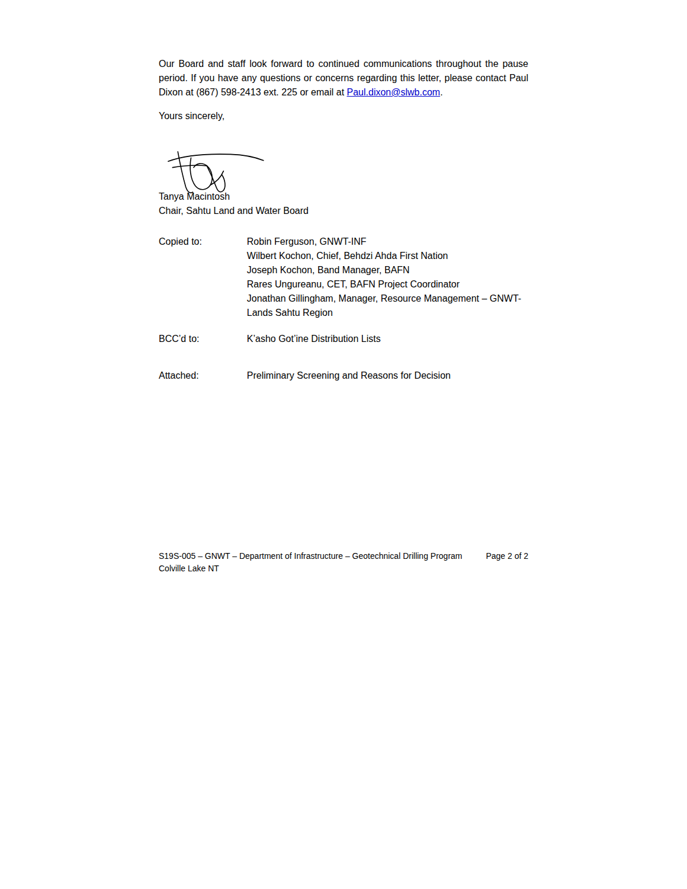Our Board and staff look forward to continued communications throughout the pause period. If you have any questions or concerns regarding this letter, please contact Paul Dixon at (867) 598-2413 ext. 225 or email at Paul.dixon@slwb.com.
Yours sincerely,
Tanya Macintosh
Chair, Sahtu Land and Water Board
| Copied to: | Robin Ferguson, GNWT-INF |
| | Wilbert Kochon, Chief, Behdzi Ahda First Nation |
| | Joseph Kochon, Band Manager, BAFN |
| | Rares Ungureanu, CET, BAFN Project Coordinator |
| | Jonathan Gillingham, Manager, Resource Management – GNWT-Lands Sahtu Region |
| BCC’d to: | K’asho Got’ine Distribution Lists |
| Attached: | Preliminary Screening and Reasons for Decision |
S19S-005 – GNWT – Department of Infrastructure – Geotechnical Drilling Program Colville Lake NT
Page 2 of 2